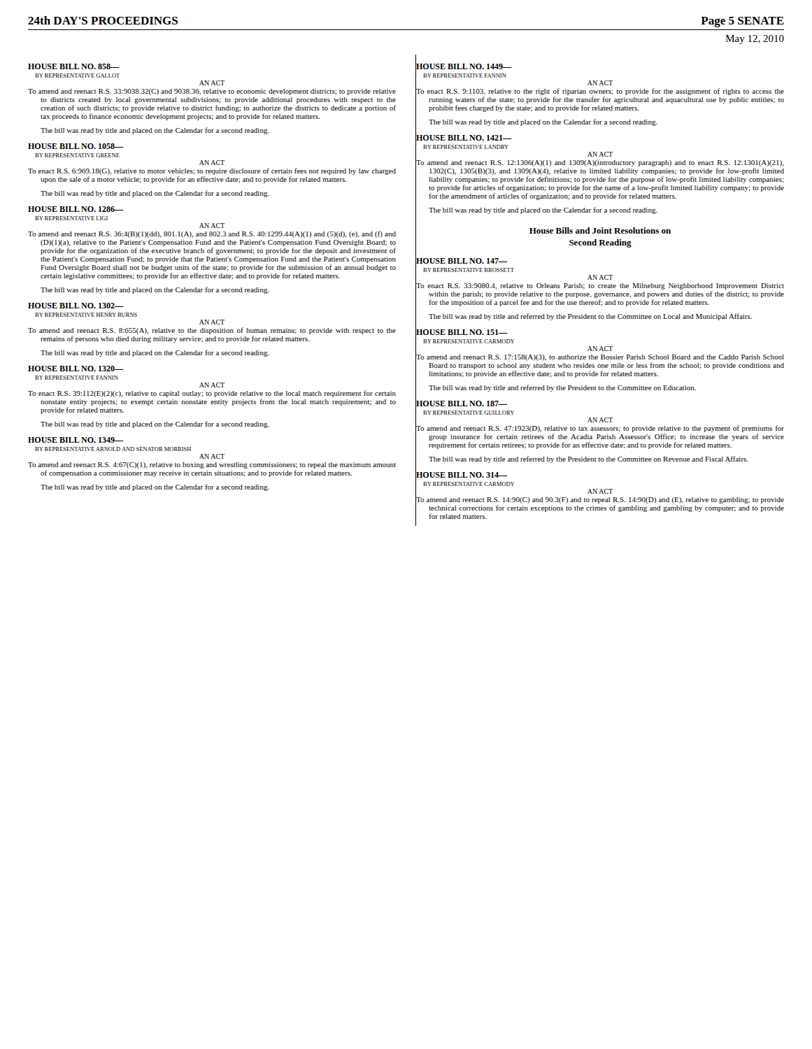24th DAY'S PROCEEDINGS
Page 5 SENATE
May 12, 2010
HOUSE BILL NO. 858—
BY REPRESENTATIVE GALLOT
AN ACT
To amend and reenact R.S. 33:9038.32(C) and 9038.36, relative to economic development districts; to provide relative to districts created by local governmental subdivisions; to provide additional procedures with respect to the creation of such districts; to provide relative to district funding; to authorize the districts to dedicate a portion of tax proceeds to finance economic development projects; and to provide for related matters.
The bill was read by title and placed on the Calendar for a second reading.
HOUSE BILL NO. 1058—
BY REPRESENTATIVE GREENE
AN ACT
To enact R.S. 6:969.18(G), relative to motor vehicles; to require disclosure of certain fees not required by law charged upon the sale of a motor vehicle; to provide for an effective date; and to provide for related matters.
The bill was read by title and placed on the Calendar for a second reading.
HOUSE BILL NO. 1286—
BY REPRESENTATIVE LIGI
AN ACT
To amend and reenact R.S. 36:4(B)(1)(dd), 801.1(A), and 802.3 and R.S. 40:1299.44(A)(1) and (5)(d), (e), and (f) and (D)(1)(a), relative to the Patient's Compensation Fund and the Patient's Compensation Fund Oversight Board; to provide for the organization of the executive branch of government; to provide for the deposit and investment of the Patient's Compensation Fund; to provide that the Patient's Compensation Fund and the Patient's Compensation Fund Oversight Board shall not be budget units of the state; to provide for the submission of an annual budget to certain legislative committees; to provide for an effective date; and to provide for related matters.
The bill was read by title and placed on the Calendar for a second reading.
HOUSE BILL NO. 1302—
BY REPRESENTATIVE HENRY BURNS
AN ACT
To amend and reenact R.S. 8:655(A), relative to the disposition of human remains; to provide with respect to the remains of persons who died during military service; and to provide for related matters.
The bill was read by title and placed on the Calendar for a second reading.
HOUSE BILL NO. 1320—
BY REPRESENTATIVE FANNIN
AN ACT
To enact R.S. 39:112(E)(2)(c), relative to capital outlay; to provide relative to the local match requirement for certain nonstate entity projects; to exempt certain nonstate entity projects from the local match requirement; and to provide for related matters.
The bill was read by title and placed on the Calendar for a second reading.
HOUSE BILL NO. 1349—
BY REPRESENTATIVE ARNOLD AND SENATOR MORRISH
AN ACT
To amend and reenact R.S. 4:67(C)(1), relative to boxing and wrestling commissioners; to repeal the maximum amount of compensation a commissioner may receive in certain situations; and to provide for related matters.
The bill was read by title and placed on the Calendar for a second reading.
HOUSE BILL NO. 1449—
BY REPRESENTATIVE FANNIN
AN ACT
To enact R.S. 9:1103, relative to the right of riparian owners; to provide for the assignment of rights to access the running waters of the state; to provide for the transfer for agricultural and aquacultural use by public entities; to prohibit fees charged by the state; and to provide for related matters.
The bill was read by title and placed on the Calendar for a second reading.
HOUSE BILL NO. 1421—
BY REPRESENTATIVE LANDRY
AN ACT
To amend and reenact R.S. 12:1306(A)(1) and 1309(A)(introductory paragraph) and to enact R.S. 12:1301(A)(21), 1302(C), 1305(B)(3), and 1309(A)(4), relative to limited liability companies; to provide for low-profit limited liability companies; to provide for definitions; to provide for the purpose of low-profit limited liability companies; to provide for articles of organization; to provide for the name of a low-profit limited liability company; to provide for the amendment of articles of organization; and to provide for related matters.
The bill was read by title and placed on the Calendar for a second reading.
House Bills and Joint Resolutions on
Second Reading
HOUSE BILL NO. 147—
BY REPRESENTATIVE BROSSETT
AN ACT
To enact R.S. 33:9080.4, relative to Orleans Parish; to create the Milneburg Neighborhood Improvement District within the parish; to provide relative to the purpose, governance, and powers and duties of the district; to provide for the imposition of a parcel fee and for the use thereof; and to provide for related matters.
The bill was read by title and referred by the President to the Committee on Local and Municipal Affairs.
HOUSE BILL NO. 151—
BY REPRESENTATIVE CARMODY
AN ACT
To amend and reenact R.S. 17:158(A)(3), to authorize the Bossier Parish School Board and the Caddo Parish School Board to transport to school any student who resides one mile or less from the school; to provide conditions and limitations; to provide an effective date; and to provide for related matters.
The bill was read by title and referred by the President to the Committee on Education.
HOUSE BILL NO. 187—
BY REPRESENTATIVE GUILLORY
AN ACT
To amend and reenact R.S. 47:1923(D), relative to tax assessors; to provide relative to the payment of premiums for group insurance for certain retirees of the Acadia Parish Assessor's Office; to increase the years of service requirement for certain retirees; to provide for an effective date; and to provide for related matters.
The bill was read by title and referred by the President to the Committee on Revenue and Fiscal Affairs.
HOUSE BILL NO. 314—
BY REPRESENTATIVE CARMODY
AN ACT
To amend and reenact R.S. 14:90(C) and 90.3(F) and to repeal R.S. 14:90(D) and (E), relative to gambling; to provide technical corrections for certain exceptions to the crimes of gambling and gambling by computer; and to provide for related matters.